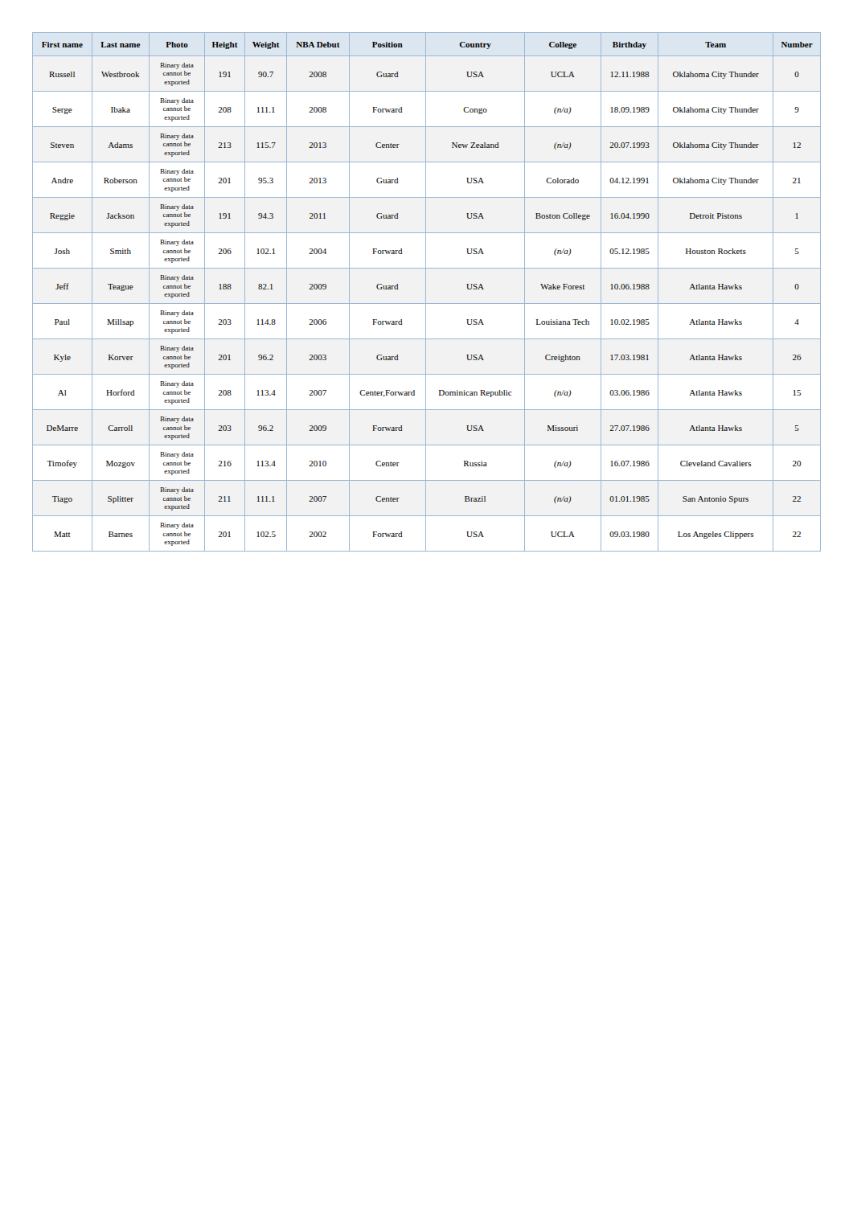| First name | Last name | Photo | Height | Weight | NBA Debut | Position | Country | College | Birthday | Team | Number |
| --- | --- | --- | --- | --- | --- | --- | --- | --- | --- | --- | --- |
| Russell | Westbrook | Binary data cannot be exported | 191 | 90.7 | 2008 | Guard | USA | UCLA | 12.11.1988 | Oklahoma City Thunder | 0 |
| Serge | Ibaka | Binary data cannot be exported | 208 | 111.1 | 2008 | Forward | Congo | (n/a) | 18.09.1989 | Oklahoma City Thunder | 9 |
| Steven | Adams | Binary data cannot be exported | 213 | 115.7 | 2013 | Center | New Zealand | (n/a) | 20.07.1993 | Oklahoma City Thunder | 12 |
| Andre | Roberson | Binary data cannot be exported | 201 | 95.3 | 2013 | Guard | USA | Colorado | 04.12.1991 | Oklahoma City Thunder | 21 |
| Reggie | Jackson | Binary data cannot be exported | 191 | 94.3 | 2011 | Guard | USA | Boston College | 16.04.1990 | Detroit Pistons | 1 |
| Josh | Smith | Binary data cannot be exported | 206 | 102.1 | 2004 | Forward | USA | (n/a) | 05.12.1985 | Houston Rockets | 5 |
| Jeff | Teague | Binary data cannot be exported | 188 | 82.1 | 2009 | Guard | USA | Wake Forest | 10.06.1988 | Atlanta Hawks | 0 |
| Paul | Millsap | Binary data cannot be exported | 203 | 114.8 | 2006 | Forward | USA | Louisiana Tech | 10.02.1985 | Atlanta Hawks | 4 |
| Kyle | Korver | Binary data cannot be exported | 201 | 96.2 | 2003 | Guard | USA | Creighton | 17.03.1981 | Atlanta Hawks | 26 |
| Al | Horford | Binary data cannot be exported | 208 | 113.4 | 2007 | Center,Forward | Dominican Republic | (n/a) | 03.06.1986 | Atlanta Hawks | 15 |
| DeMarre | Carroll | Binary data cannot be exported | 203 | 96.2 | 2009 | Forward | USA | Missouri | 27.07.1986 | Atlanta Hawks | 5 |
| Timofey | Mozgov | Binary data cannot be exported | 216 | 113.4 | 2010 | Center | Russia | (n/a) | 16.07.1986 | Cleveland Cavaliers | 20 |
| Tiago | Splitter | Binary data cannot be exported | 211 | 111.1 | 2007 | Center | Brazil | (n/a) | 01.01.1985 | San Antonio Spurs | 22 |
| Matt | Barnes | Binary data cannot be exported | 201 | 102.5 | 2002 | Forward | USA | UCLA | 09.03.1980 | Los Angeles Clippers | 22 |